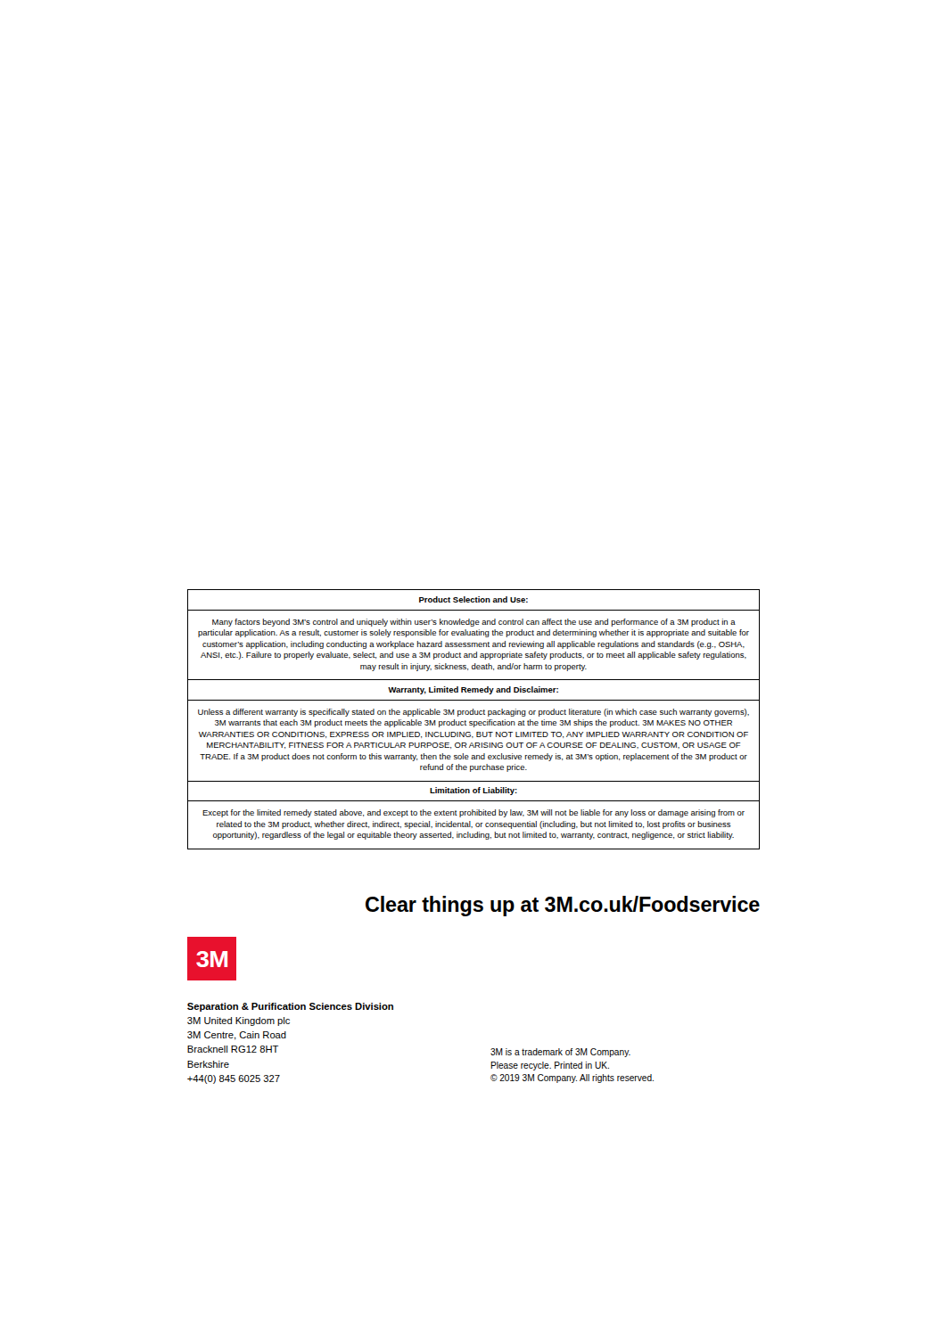| Product Selection and Use: |
| Many factors beyond 3M’s control and uniquely within user’s knowledge and control can affect the use and performance of a 3M product in a particular application. As a result, customer is solely responsible for evaluating the product and determining whether it is appropriate and suitable for customer’s application, including conducting a workplace hazard assessment and reviewing all applicable regulations and standards (e.g., OSHA, ANSI, etc.). Failure to properly evaluate, select, and use a 3M product and appropriate safety products, or to meet all applicable safety regulations, may result in injury, sickness, death, and/or harm to property. |
| Warranty, Limited Remedy and Disclaimer: |
| Unless a different warranty is specifically stated on the applicable 3M product packaging or product literature (in which case such warranty governs), 3M warrants that each 3M product meets the applicable 3M product specification at the time 3M ships the product. 3M MAKES NO OTHER WARRANTIES OR CONDITIONS, EXPRESS OR IMPLIED, INCLUDING, BUT NOT LIMITED TO, ANY IMPLIED WARRANTY OR CONDITION OF MERCHANTABILITY, FITNESS FOR A PARTICULAR PURPOSE, OR ARISING OUT OF A COURSE OF DEALING, CUSTOM, OR USAGE OF TRADE. If a 3M product does not conform to this warranty, then the sole and exclusive remedy is, at 3M’s option, replacement of the 3M product or refund of the purchase price. |
| Limitation of Liability: |
| Except for the limited remedy stated above, and except to the extent prohibited by law, 3M will not be liable for any loss or damage arising from or related to the 3M product, whether direct, indirect, special, incidental, or consequential (including, but not limited to, lost profits or business opportunity), regardless of the legal or equitable theory asserted, including, but not limited to, warranty, contract, negligence, or strict liability. |
Clear things up at 3M.co.uk/Foodservice
3M
Separation & Purification Sciences Division
3M United Kingdom plc
3M Centre, Cain Road
Bracknell RG12 8HT
Berkshire
+44(0) 845 6025 327
3M is a trademark of 3M Company.
Please recycle. Printed in UK.
© 2019 3M Company. All rights reserved.